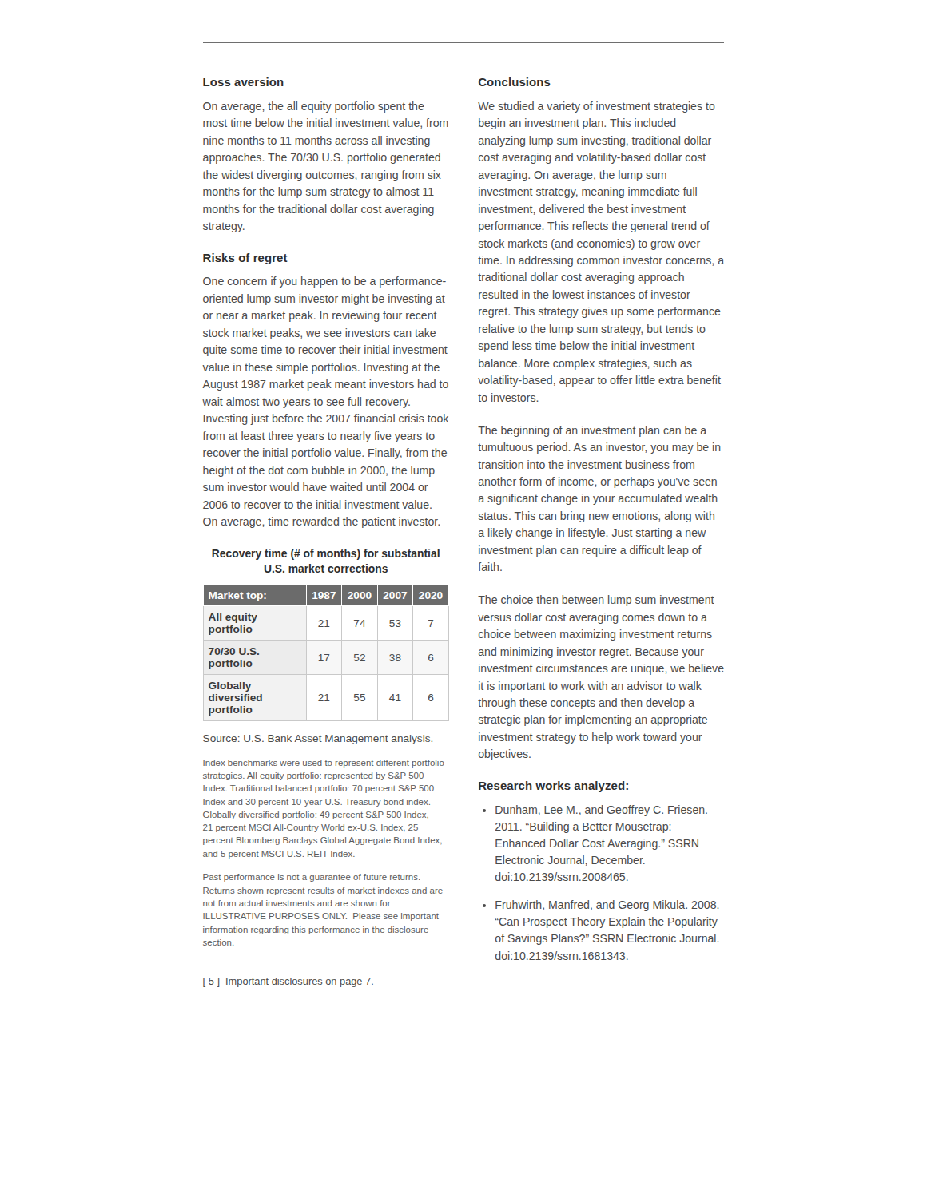Loss aversion
On average, the all equity portfolio spent the most time below the initial investment value, from nine months to 11 months across all investing approaches. The 70/30 U.S. portfolio generated the widest diverging outcomes, ranging from six months for the lump sum strategy to almost 11 months for the traditional dollar cost averaging strategy.
Risks of regret
One concern if you happen to be a performance-oriented lump sum investor might be investing at or near a market peak. In reviewing four recent stock market peaks, we see investors can take quite some time to recover their initial investment value in these simple portfolios. Investing at the August 1987 market peak meant investors had to wait almost two years to see full recovery. Investing just before the 2007 financial crisis took from at least three years to nearly five years to recover the initial portfolio value. Finally, from the height of the dot com bubble in 2000, the lump sum investor would have waited until 2004 or 2006 to recover to the initial investment value. On average, time rewarded the patient investor.
Recovery time (# of months) for substantial
U.S. market corrections
| Market top: | 1987 | 2000 | 2007 | 2020 |
| --- | --- | --- | --- | --- |
| All equity portfolio | 21 | 74 | 53 | 7 |
| 70/30 U.S. portfolio | 17 | 52 | 38 | 6 |
| Globally diversified portfolio | 21 | 55 | 41 | 6 |
Source: U.S. Bank Asset Management analysis.
Index benchmarks were used to represent different portfolio strategies. All equity portfolio: represented by S&P 500 Index. Traditional balanced portfolio: 70 percent S&P 500 Index and 30 percent 10-year U.S. Treasury bond index. Globally diversified portfolio: 49 percent S&P 500 Index,
21 percent MSCI All-Country World ex-U.S. Index, 25 percent Bloomberg Barclays Global Aggregate Bond Index, and 5 percent MSCI U.S. REIT Index.
Past performance is not a guarantee of future returns. Returns shown represent results of market indexes and are not from actual investments and are shown for ILLUSTRATIVE PURPOSES ONLY. Please see important information regarding this performance in the disclosure section.
Conclusions
We studied a variety of investment strategies to begin an investment plan. This included analyzing lump sum investing, traditional dollar cost averaging and volatility-based dollar cost averaging. On average, the lump sum investment strategy, meaning immediate full investment, delivered the best investment performance. This reflects the general trend of stock markets (and economies) to grow over time. In addressing common investor concerns, a traditional dollar cost averaging approach resulted in the lowest instances of investor regret. This strategy gives up some performance relative to the lump sum strategy, but tends to spend less time below the initial investment balance. More complex strategies, such as volatility-based, appear to offer little extra benefit to investors.
The beginning of an investment plan can be a tumultuous period. As an investor, you may be in transition into the investment business from another form of income, or perhaps you've seen a significant change in your accumulated wealth status. This can bring new emotions, along with a likely change in lifestyle. Just starting a new investment plan can require a difficult leap of faith.
The choice then between lump sum investment versus dollar cost averaging comes down to a choice between maximizing investment returns and minimizing investor regret. Because your investment circumstances are unique, we believe it is important to work with an advisor to walk through these concepts and then develop a strategic plan for implementing an appropriate investment strategy to help work toward your objectives.
Research works analyzed:
Dunham, Lee M., and Geoffrey C. Friesen. 2011. “Building a Better Mousetrap: Enhanced Dollar Cost Averaging.” SSRN Electronic Journal, December. doi:10.2139/ssrn.2008465.
Fruhwirth, Manfred, and Georg Mikula. 2008. “Can Prospect Theory Explain the Popularity of Savings Plans?” SSRN Electronic Journal. doi:10.2139/ssrn.1681343.
[ 5 ] Important disclosures on page 7.